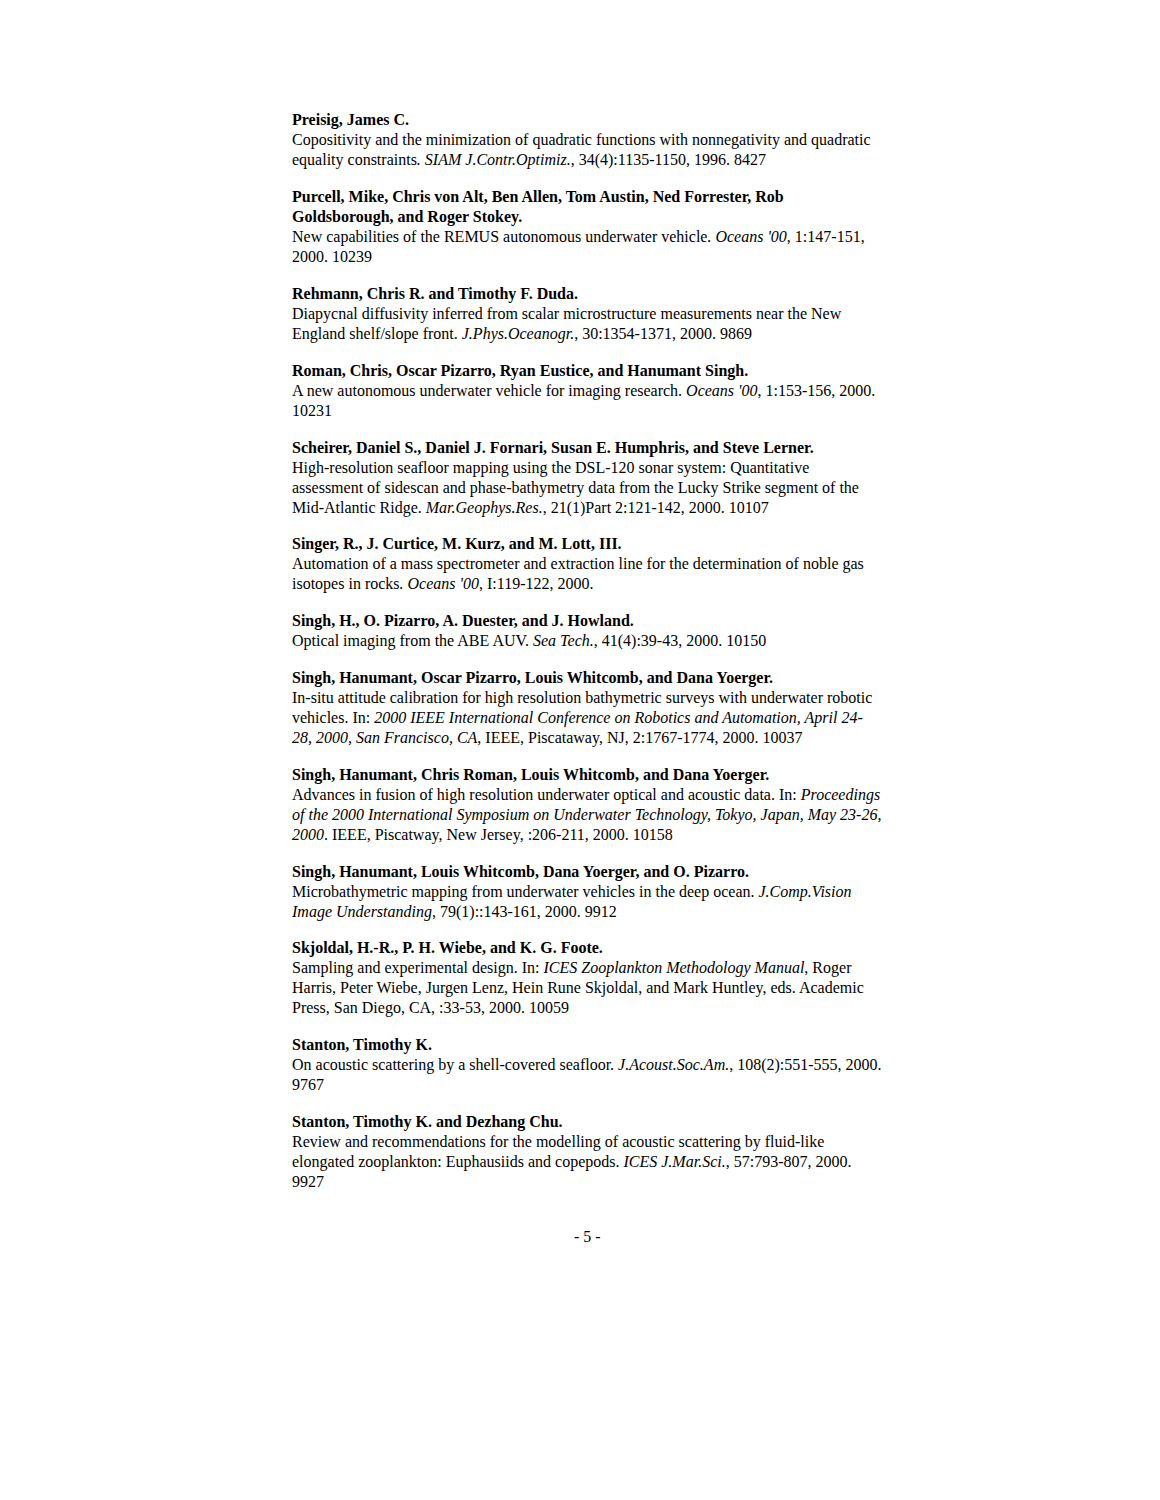Preisig, James C.
Copositivity and the minimization of quadratic functions with nonnegativity and quadratic equality constraints. SIAM J.Contr.Optimiz., 34(4):1135-1150, 1996. 8427
Purcell, Mike, Chris von Alt, Ben Allen, Tom Austin, Ned Forrester, Rob Goldsborough, and Roger Stokey.
New capabilities of the REMUS autonomous underwater vehicle. Oceans '00, 1:147-151, 2000. 10239
Rehmann, Chris R. and Timothy F. Duda.
Diapycnal diffusivity inferred from scalar microstructure measurements near the New England shelf/slope front. J.Phys.Oceanogr., 30:1354-1371, 2000. 9869
Roman, Chris, Oscar Pizarro, Ryan Eustice, and Hanumant Singh.
A new autonomous underwater vehicle for imaging research. Oceans '00, 1:153-156, 2000. 10231
Scheirer, Daniel S., Daniel J. Fornari, Susan E. Humphris, and Steve Lerner.
High-resolution seafloor mapping using the DSL-120 sonar system: Quantitative assessment of sidescan and phase-bathymetry data from the Lucky Strike segment of the Mid-Atlantic Ridge. Mar.Geophys.Res., 21(1)Part 2:121-142, 2000. 10107
Singer, R., J. Curtice, M. Kurz, and M. Lott, III.
Automation of a mass spectrometer and extraction line for the determination of noble gas isotopes in rocks. Oceans '00, I:119-122, 2000.
Singh, H., O. Pizarro, A. Duester, and J. Howland.
Optical imaging from the ABE AUV. Sea Tech., 41(4):39-43, 2000. 10150
Singh, Hanumant, Oscar Pizarro, Louis Whitcomb, and Dana Yoerger.
In-situ attitude calibration for high resolution bathymetric surveys with underwater robotic vehicles. In: 2000 IEEE International Conference on Robotics and Automation, April 24-28, 2000, San Francisco, CA, IEEE, Piscataway, NJ, 2:1767-1774, 2000. 10037
Singh, Hanumant, Chris Roman, Louis Whitcomb, and Dana Yoerger.
Advances in fusion of high resolution underwater optical and acoustic data. In: Proceedings of the 2000 International Symposium on Underwater Technology, Tokyo, Japan, May 23-26, 2000. IEEE, Piscatway, New Jersey, :206-211, 2000. 10158
Singh, Hanumant, Louis Whitcomb, Dana Yoerger, and O. Pizarro.
Microbathymetric mapping from underwater vehicles in the deep ocean. J.Comp.Vision Image Understanding, 79(1)::143-161, 2000. 9912
Skjoldal, H.-R., P. H. Wiebe, and K. G. Foote.
Sampling and experimental design. In: ICES Zooplankton Methodology Manual, Roger Harris, Peter Wiebe, Jurgen Lenz, Hein Rune Skjoldal, and Mark Huntley, eds. Academic Press, San Diego, CA, :33-53, 2000. 10059
Stanton, Timothy K.
On acoustic scattering by a shell-covered seafloor. J.Acoust.Soc.Am., 108(2):551-555, 2000. 9767
Stanton, Timothy K. and Dezhang Chu.
Review and recommendations for the modelling of acoustic scattering by fluid-like elongated zooplankton: Euphausiids and copepods. ICES J.Mar.Sci., 57:793-807, 2000. 9927
- 5 -